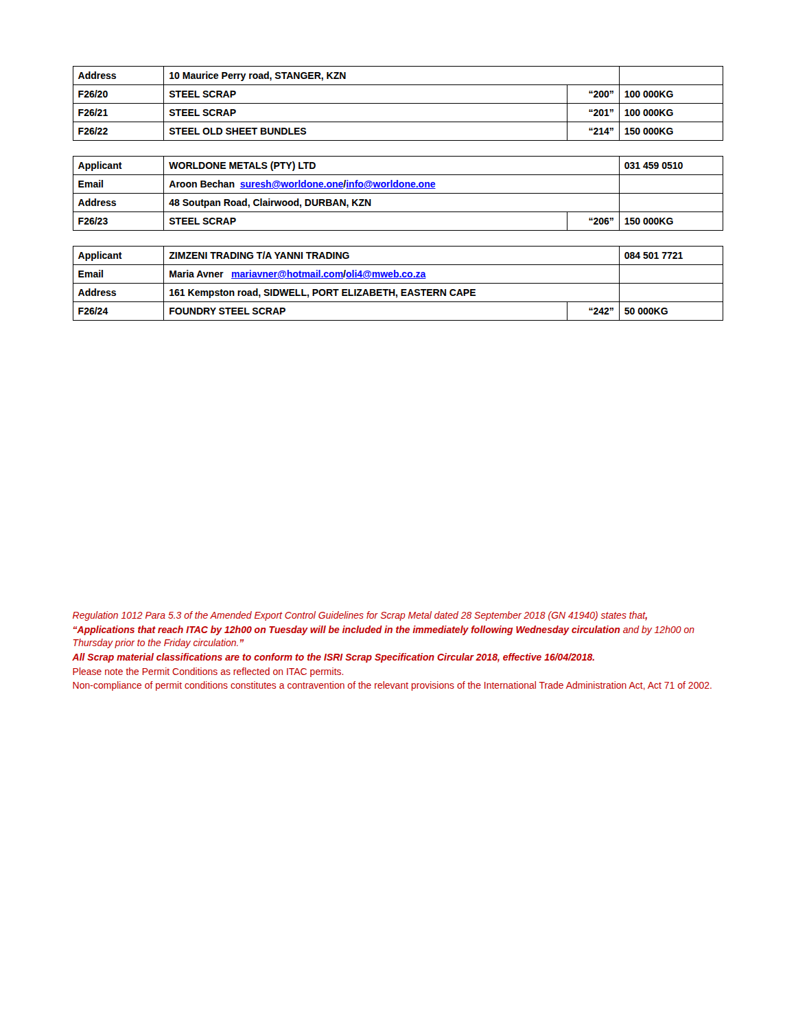| Address | 10 Maurice Perry road, STANGER, KZN | |
| F26/20 | STEEL SCRAP | “200” | 100 000KG |
| F26/21 | STEEL SCRAP | “201” | 100 000KG |
| F26/22 | STEEL OLD SHEET BUNDLES | “214” | 150 000KG |
| Applicant | WORLDONE METALS (PTY) LTD | 031 459 0510 |
| Email | Aroon Bechan suresh@worldone.one / info@worldone.one | |
| Address | 48 Soutpan Road, Clairwood, DURBAN, KZN | |
| F26/23 | STEEL SCRAP | “206” | 150 000KG |
| Applicant | ZIMZENI TRADING T/A YANNI TRADING | 084 501 7721 |
| Email | Maria Avner mariavner@hotmail.com / oli4@mweb.co.za | |
| Address | 161 Kempston road, SIDWELL, PORT ELIZABETH, EASTERN CAPE | |
| F26/24 | FOUNDRY STEEL SCRAP | “242” | 50 000KG |
Regulation 1012 Para 5.3 of the Amended Export Control Guidelines for Scrap Metal dated 28 September 2018 (GN 41940) states that,
“Applications that reach ITAC by 12h00 on Tuesday will be included in the immediately following Wednesday circulation and by 12h00 on Thursday prior to the Friday circulation.”
All Scrap material classifications are to conform to the ISRI Scrap Specification Circular 2018, effective 16/04/2018.
Please note the Permit Conditions as reflected on ITAC permits.
Non-compliance of permit conditions constitutes a contravention of the relevant provisions of the International Trade Administration Act, Act 71 of 2002.